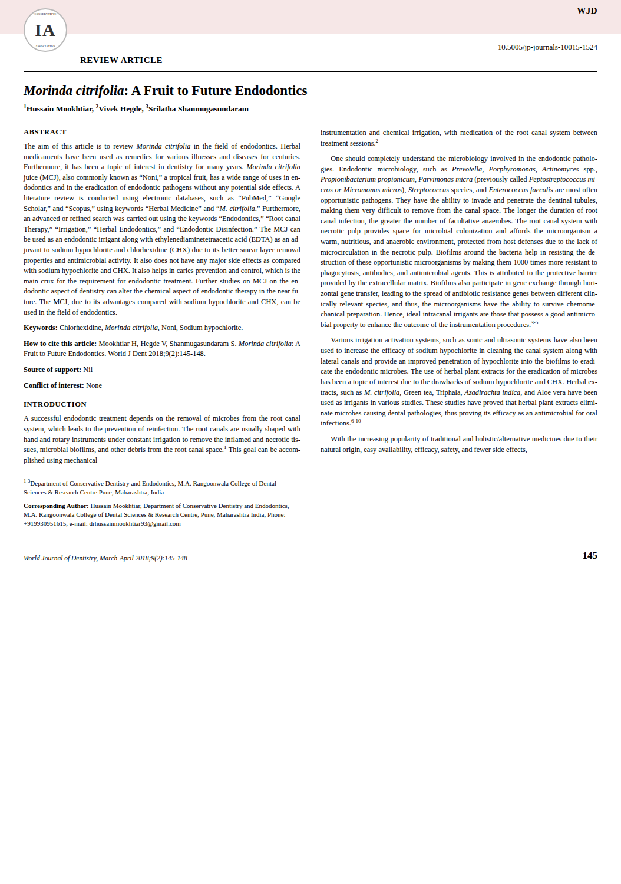WJD
CONSERVATIVE
IA
ASSOCIATION
10.5005/jp-journals-10015-1524
REVIEW ARTICLE
Morinda citrifolia: A Fruit to Future Endodontics
1Hussain Mookhtiar, 2Vivek Hegde, 3Srilatha Shanmugasundaram
ABSTRACT
The aim of this article is to review Morinda citrifolia in the field of endodontics. Herbal medicaments have been used as remedies for various illnesses and diseases for centuries. Furthermore, it has been a topic of interest in dentistry for many years. Morinda citrifolia juice (MCJ), also commonly known as “Noni,” a tropical fruit, has a wide range of uses in endodontics and in the eradication of endodontic pathogens without any potential side effects. A literature review is conducted using electronic databases, such as “PubMed,” “Google Scholar,” and “Scopus,” using keywords “Herbal Medicine” and “M. citrifolia.” Furthermore, an advanced or refined search was carried out using the keywords “Endodontics,” “Root canal Therapy,” “Irrigation,” “Herbal Endodontics,” and “Endodontic Disinfection.” The MCJ can be used as an endodontic irrigant along with ethylenediaminetetraacetic acid (EDTA) as an adjuvant to sodium hypochlorite and chlorhexidine (CHX) due to its better smear layer removal properties and antimicrobial activity. It also does not have any major side effects as compared with sodium hypochlorite and CHX. It also helps in caries prevention and control, which is the main crux for the requirement for endodontic treatment. Further studies on MCJ on the endodontic aspect of dentistry can alter the chemical aspect of endodontic therapy in the near future. The MCJ, due to its advantages compared with sodium hypochlorite and CHX, can be used in the field of endodontics.
Keywords: Chlorhexidine, Morinda citrifolia, Noni, Sodium hypochlorite.
How to cite this article: Mookhtiar H, Hegde V, Shanmugasundaram S. Morinda citrifolia: A Fruit to Future Endodontics. World J Dent 2018;9(2):145-148.
Source of support: Nil
Conflict of interest: None
INTRODUCTION
A successful endodontic treatment depends on the removal of microbes from the root canal system, which leads to the prevention of reinfection. The root canals are usually shaped with hand and rotary instruments under constant irrigation to remove the inflamed and necrotic tissues, microbial biofilms, and other debris from the root canal space.1 This goal can be accomplished using mechanical
1-3Department of Conservative Dentistry and Endodontics, M.A. Rangoonwala College of Dental Sciences & Research Centre Pune, Maharashtra, India
Corresponding Author: Hussain Mookhtiar, Department of Conservative Dentistry and Endodontics, M.A. Rangoonwala College of Dental Sciences & Research Centre, Pune, Maharashtra India, Phone: +919930951615, e-mail: drhussainmookhtiar93@gmail.com
instrumentation and chemical irrigation, with medication of the root canal system between treatment sessions.2
One should completely understand the microbiology involved in the endodontic pathologies. Endodontic microbiology, such as Prevotella, Porphyromonas, Actinomyces spp., Propionibacterium propionicum, Parvimonas micra (previously called Peptostreptococcus micros or Micromonas micros), Streptococcus species, and Enterococcus faecalis are most often opportunistic pathogens. They have the ability to invade and penetrate the dentinal tubules, making them very difficult to remove from the canal space. The longer the duration of root canal infection, the greater the number of facultative anaerobes. The root canal system with necrotic pulp provides space for microbial colonization and affords the microorganism a warm, nutritious, and anaerobic environment, protected from host defenses due to the lack of microcirculation in the necrotic pulp. Biofilms around the bacteria help in resisting the destruction of these opportunistic microorganisms by making them 1000 times more resistant to phagocytosis, antibodies, and antimicrobial agents. This is attributed to the protective barrier provided by the extracellular matrix. Biofilms also participate in gene exchange through horizontal gene transfer, leading to the spread of antibiotic resistance genes between different clinically relevant species, and thus, the microorganisms have the ability to survive chemomechanical preparation. Hence, ideal intracanal irrigants are those that possess a good antimicrobial property to enhance the outcome of the instrumentation procedures.3-5
Various irrigation activation systems, such as sonic and ultrasonic systems have also been used to increase the efficacy of sodium hypochlorite in cleaning the canal system along with lateral canals and provide an improved penetration of hypochlorite into the biofilms to eradicate the endodontic microbes. The use of herbal plant extracts for the eradication of microbes has been a topic of interest due to the drawbacks of sodium hypochlorite and CHX. Herbal extracts, such as M. citrifolia, Green tea, Triphala, Azadirachta indica, and Aloe vera have been used as irrigants in various studies. These studies have proved that herbal plant extracts eliminate microbes causing dental pathologies, thus proving its efficacy as an antimicrobial for oral infections.6-10
With the increasing popularity of traditional and holistic/alternative medicines due to their natural origin, easy availability, efficacy, safety, and fewer side effects,
World Journal of Dentistry, March-April 2018;9(2):145-148
145